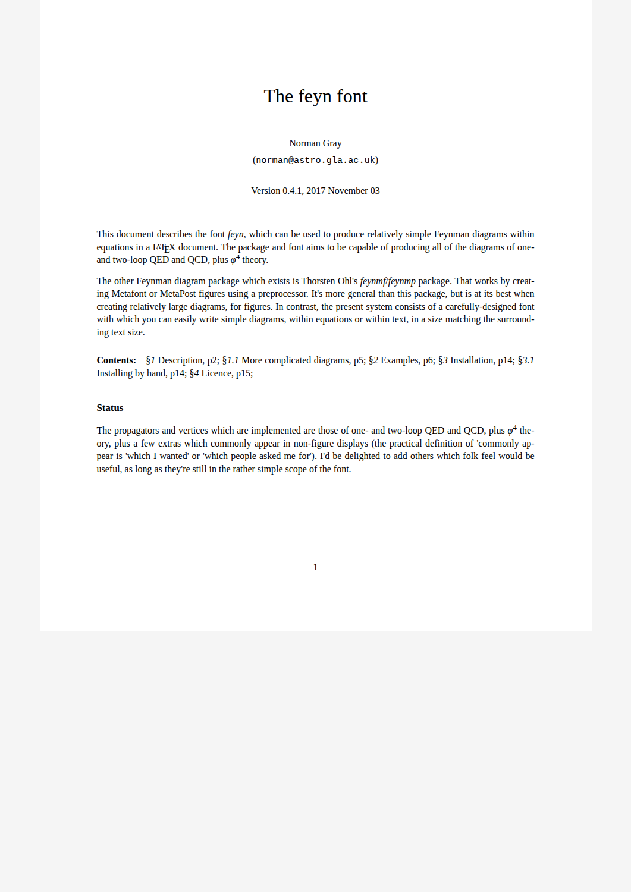The feyn font
Norman Gray
(norman@astro.gla.ac.uk)
Version 0.4.1, 2017 November 03
This document describes the font feyn, which can be used to produce relatively simple Feynman diagrams within equations in a LATeX document. The package and font aims to be capable of producing all of the diagrams of one- and two-loop QED and QCD, plus φ4 theory.
The other Feynman diagram package which exists is Thorsten Ohl's feynmf/feynmp package. That works by creating Metafont or MetaPost figures using a preprocessor. It's more general than this package, but is at its best when creating relatively large diagrams, for figures. In contrast, the present system consists of a carefully-designed font with which you can easily write simple diagrams, within equations or within text, in a size matching the surrounding text size.
Contents: §1 Description, p2; §1.1 More complicated diagrams, p5; §2 Examples, p6; §3 Installation, p14; §3.1 Installing by hand, p14; §4 Licence, p15;
Status
The propagators and vertices which are implemented are those of one- and two-loop QED and QCD, plus φ4 theory, plus a few extras which commonly appear in non-figure displays (the practical definition of 'commonly appear is 'which I wanted' or 'which people asked me for'). I'd be delighted to add others which folk feel would be useful, as long as they're still in the rather simple scope of the font.
1